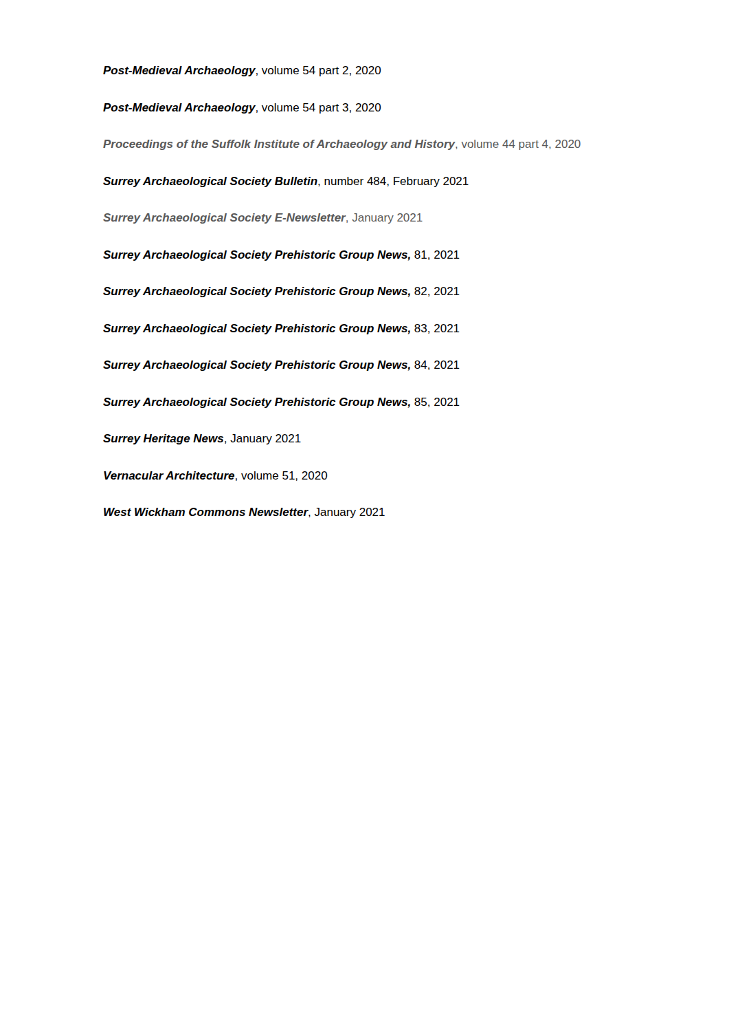Post-Medieval Archaeology, volume 54 part 2, 2020
Post-Medieval Archaeology, volume 54 part 3, 2020
Proceedings of the Suffolk Institute of Archaeology and History, volume 44 part 4, 2020
Surrey Archaeological Society Bulletin, number 484, February 2021
Surrey Archaeological Society E-Newsletter, January 2021
Surrey Archaeological Society Prehistoric Group News, 81, 2021
Surrey Archaeological Society Prehistoric Group News, 82, 2021
Surrey Archaeological Society Prehistoric Group News, 83, 2021
Surrey Archaeological Society Prehistoric Group News, 84, 2021
Surrey Archaeological Society Prehistoric Group News, 85, 2021
Surrey Heritage News, January 2021
Vernacular Architecture, volume 51, 2020
West Wickham Commons Newsletter, January 2021